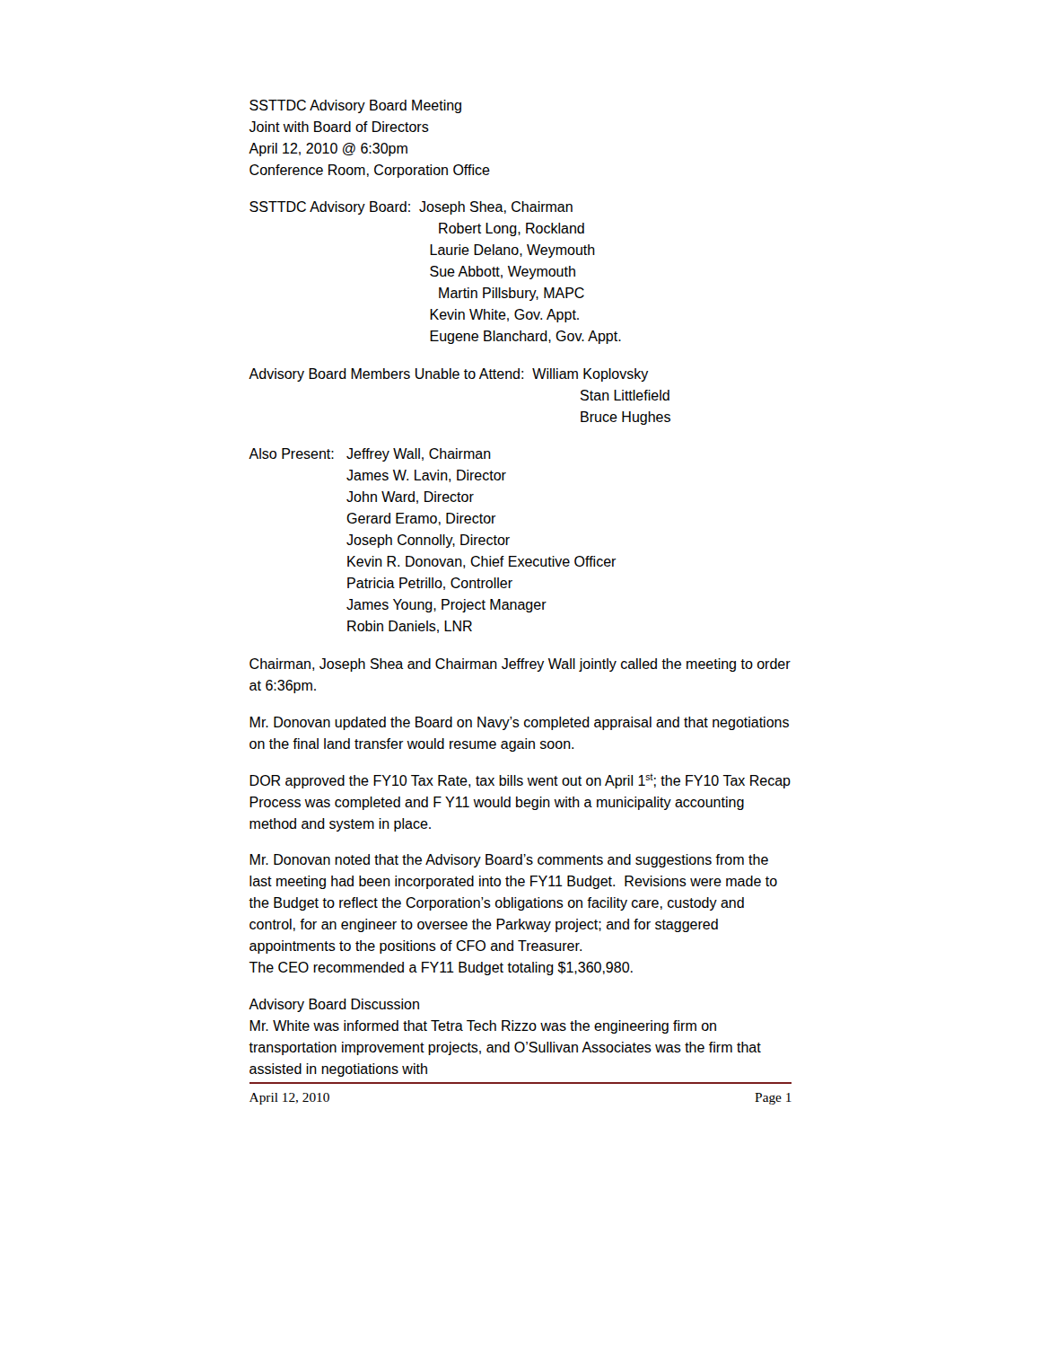SSTTDC Advisory Board Meeting
Joint with Board of Directors
April 12, 2010 @ 6:30pm
Conference Room, Corporation Office
SSTTDC Advisory Board:
Joseph Shea, Chairman
Robert Long, Rockland
Laurie Delano, Weymouth
Sue Abbott, Weymouth
Martin Pillsbury, MAPC
Kevin White, Gov. Appt.
Eugene Blanchard, Gov. Appt.
Advisory Board Members Unable to Attend:
William Koplovsky
Stan Littlefield
Bruce Hughes
Also Present:
Jeffrey Wall, Chairman
James W. Lavin, Director
John Ward, Director
Gerard Eramo, Director
Joseph Connolly, Director
Kevin R. Donovan, Chief Executive Officer
Patricia Petrillo, Controller
James Young, Project Manager
Robin Daniels, LNR
Chairman, Joseph Shea and Chairman Jeffrey Wall jointly called the meeting to order at 6:36pm.
Mr. Donovan updated the Board on Navy’s completed appraisal and that negotiations on the final land transfer would resume again soon.
DOR approved the FY10 Tax Rate, tax bills went out on April 1st; the FY10 Tax Recap Process was completed and F Y11 would begin with a municipality accounting method and system in place.
Mr. Donovan noted that the Advisory Board’s comments and suggestions from the last meeting had been incorporated into the FY11 Budget. Revisions were made to the Budget to reflect the Corporation’s obligations on facility care, custody and control, for an engineer to oversee the Parkway project; and for staggered appointments to the positions of CFO and Treasurer.
The CEO recommended a FY11 Budget totaling $1,360,980.
Advisory Board Discussion
Mr. White was informed that Tetra Tech Rizzo was the engineering firm on transportation improvement projects, and O’Sullivan Associates was the firm that assisted in negotiations with
April 12, 2010 Page 1